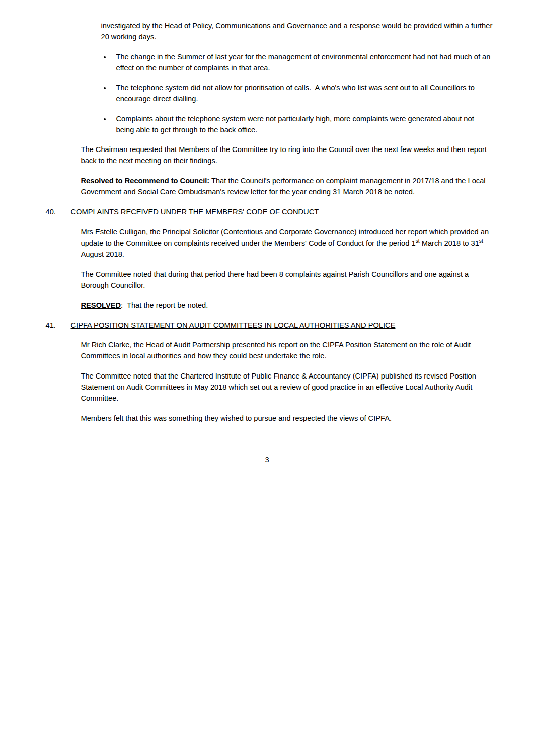investigated by the Head of Policy, Communications and Governance and a response would be provided within a further 20 working days.
The change in the Summer of last year for the management of environmental enforcement had not had much of an effect on the number of complaints in that area.
The telephone system did not allow for prioritisation of calls. A who's who list was sent out to all Councillors to encourage direct dialling.
Complaints about the telephone system were not particularly high, more complaints were generated about not being able to get through to the back office.
The Chairman requested that Members of the Committee try to ring into the Council over the next few weeks and then report back to the next meeting on their findings.
Resolved to Recommend to Council: That the Council's performance on complaint management in 2017/18 and the Local Government and Social Care Ombudsman's review letter for the year ending 31 March 2018 be noted.
40.
Complaints received under the Members' Code of Conduct
Mrs Estelle Culligan, the Principal Solicitor (Contentious and Corporate Governance) introduced her report which provided an update to the Committee on complaints received under the Members' Code of Conduct for the period 1st March 2018 to 31st August 2018.
The Committee noted that during that period there had been 8 complaints against Parish Councillors and one against a Borough Councillor.
RESOLVED: That the report be noted.
41.
CIPFA Position Statement on Audit Committees in Local Authorities and Police
Mr Rich Clarke, the Head of Audit Partnership presented his report on the CIPFA Position Statement on the role of Audit Committees in local authorities and how they could best undertake the role.
The Committee noted that the Chartered Institute of Public Finance & Accountancy (CIPFA) published its revised Position Statement on Audit Committees in May 2018 which set out a review of good practice in an effective Local Authority Audit Committee.
Members felt that this was something they wished to pursue and respected the views of CIPFA.
3